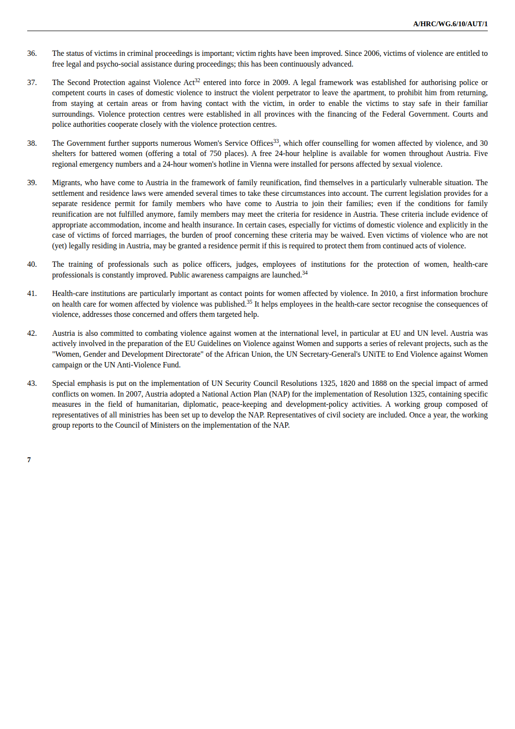A/HRC/WG.6/10/AUT/1
36. The status of victims in criminal proceedings is important; victim rights have been improved. Since 2006, victims of violence are entitled to free legal and psycho-social assistance during proceedings; this has been continuously advanced.
37. The Second Protection against Violence Act32 entered into force in 2009. A legal framework was established for authorising police or competent courts in cases of domestic violence to instruct the violent perpetrator to leave the apartment, to prohibit him from returning, from staying at certain areas or from having contact with the victim, in order to enable the victims to stay safe in their familiar surroundings. Violence protection centres were established in all provinces with the financing of the Federal Government. Courts and police authorities cooperate closely with the violence protection centres.
38. The Government further supports numerous Women's Service Offices33, which offer counselling for women affected by violence, and 30 shelters for battered women (offering a total of 750 places). A free 24-hour helpline is available for women throughout Austria. Five regional emergency numbers and a 24-hour women's hotline in Vienna were installed for persons affected by sexual violence.
39. Migrants, who have come to Austria in the framework of family reunification, find themselves in a particularly vulnerable situation. The settlement and residence laws were amended several times to take these circumstances into account. The current legislation provides for a separate residence permit for family members who have come to Austria to join their families; even if the conditions for family reunification are not fulfilled anymore, family members may meet the criteria for residence in Austria. These criteria include evidence of appropriate accommodation, income and health insurance. In certain cases, especially for victims of domestic violence and explicitly in the case of victims of forced marriages, the burden of proof concerning these criteria may be waived. Even victims of violence who are not (yet) legally residing in Austria, may be granted a residence permit if this is required to protect them from continued acts of violence.
40. The training of professionals such as police officers, judges, employees of institutions for the protection of women, health-care professionals is constantly improved. Public awareness campaigns are launched.34
41. Health-care institutions are particularly important as contact points for women affected by violence. In 2010, a first information brochure on health care for women affected by violence was published.35 It helps employees in the health-care sector recognise the consequences of violence, addresses those concerned and offers them targeted help.
42. Austria is also committed to combating violence against women at the international level, in particular at EU and UN level. Austria was actively involved in the preparation of the EU Guidelines on Violence against Women and supports a series of relevant projects, such as the "Women, Gender and Development Directorate" of the African Union, the UN Secretary-General's UNiTE to End Violence against Women campaign or the UN Anti-Violence Fund.
43. Special emphasis is put on the implementation of UN Security Council Resolutions 1325, 1820 and 1888 on the special impact of armed conflicts on women. In 2007, Austria adopted a National Action Plan (NAP) for the implementation of Resolution 1325, containing specific measures in the field of humanitarian, diplomatic, peace-keeping and development-policy activities. A working group composed of representatives of all ministries has been set up to develop the NAP. Representatives of civil society are included. Once a year, the working group reports to the Council of Ministers on the implementation of the NAP.
7